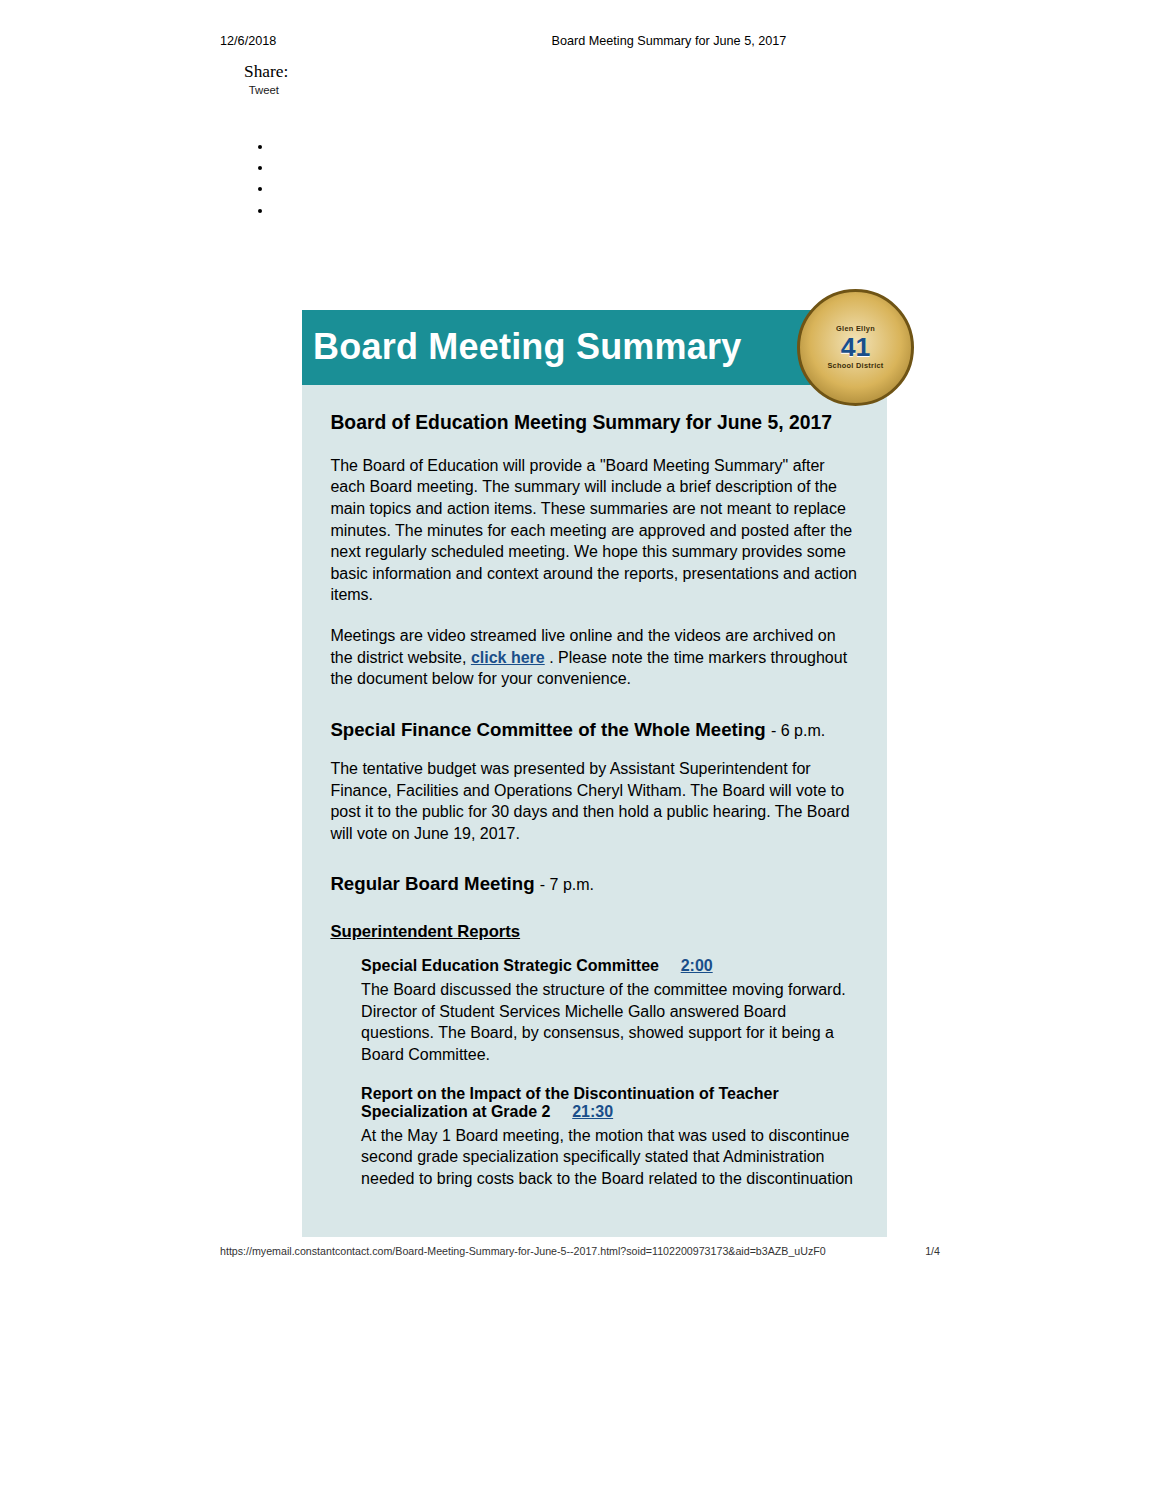12/6/2018 Board Meeting Summary for June 5, 2017
Share:
Tweet
Board Meeting Summary
Glen Ellyn
41
School District
Board of Education Meeting Summary for June 5, 2017
The Board of Education will provide a "Board Meeting Summary" after each Board meeting. The summary will include a brief description of the main topics and action items. These summaries are not meant to replace minutes. The minutes for each meeting are approved and posted after the next regularly scheduled meeting. We hope this summary provides some basic information and context around the reports, presentations and action items.
Meetings are video streamed live online and the videos are archived on the district website, click here . Please note the time markers throughout the document below for your convenience.
Special Finance Committee of the Whole Meeting - 6 p.m.
The tentative budget was presented by Assistant Superintendent for Finance, Facilities and Operations Cheryl Witham. The Board will vote to post it to the public for 30 days and then hold a public hearing. The Board will vote on June 19, 2017.
Regular Board Meeting - 7 p.m.
Superintendent Reports
Special Education Strategic Committee 2:00
The Board discussed the structure of the committee moving forward. Director of Student Services Michelle Gallo answered Board questions. The Board, by consensus, showed support for it being a Board Committee.
Report on the Impact of the Discontinuation of Teacher Specialization at Grade 2 21:30
At the May 1 Board meeting, the motion that was used to discontinue second grade specialization specifically stated that Administration needed to bring costs back to the Board related to the discontinuation
https://myemail.constantcontact.com/Board-Meeting-Summary-for-June-5--2017.html?soid=1102200973173&aid=b3AZB_uUzF0 1/4